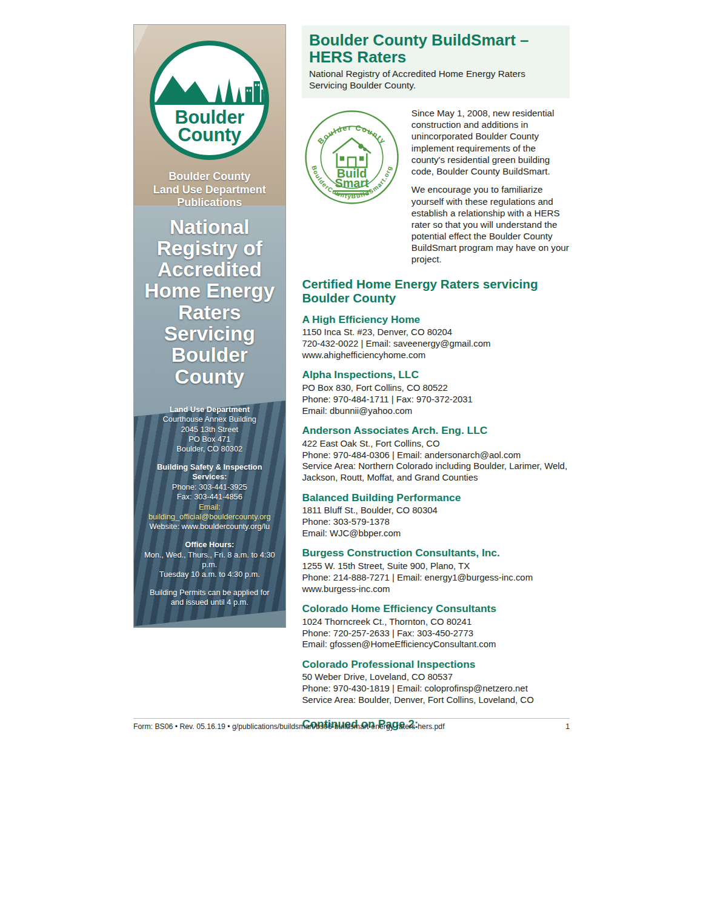Boulder
County
Boulder County
Land Use Department
Publications
National Registry of Accredited Home Energy Raters Servicing Boulder County
Land Use Department
Courthouse Annex Building
2045 13th Street
PO Box 471
Boulder, CO 80302
Building Safety & Inspection Services:
Phone: 303-441-3925
Fax: 303-441-4856
Email: building_official@bouldercounty.org
Website: www.bouldercounty.org/lu
Office Hours:
Mon., Wed., Thurs., Fri. 8 a.m. to 4:30 p.m.
Tuesday 10 a.m. to 4:30 p.m.
Building Permits can be applied for
and issued until 4 p.m.
Boulder County BuildSmart – HERS Raters
National Registry of Accredited Home Energy Raters Servicing Boulder County.
Boulder County BoulderCountyBuildSmart.org Build Smart
Since May 1, 2008, new residential construction and additions in unincorporated Boulder County implement requirements of the county's residential green building code, Boulder County BuildSmart.
We encourage you to familiarize yourself with these regulations and establish a relationship with a HERS rater so that you will understand the potential effect the Boulder County BuildSmart program may have on your project.
Certified Home Energy Raters servicing Boulder County
A High Efficiency Home
1150 Inca St. #23, Denver, CO 80204
720-432-0022 | Email: saveenergy@gmail.com
www.ahighefficiencyhome.com
Alpha Inspections, LLC
PO Box 830, Fort Collins, CO 80522
Phone: 970-484-1711 | Fax: 970-372-2031
Email: dbunnii@yahoo.com
Anderson Associates Arch. Eng. LLC
422 East Oak St., Fort Collins, CO
Phone: 970-484-0306 | Email: andersonarch@aol.com
Service Area: Northern Colorado including Boulder, Larimer, Weld, Jackson, Routt, Moffat, and Grand Counties
Balanced Building Performance
1811 Bluff St., Boulder, CO 80304
Phone: 303-579-1378
Email: WJC@bbper.com
Burgess Construction Consultants, Inc.
1255 W. 15th Street, Suite 900, Plano, TX
Phone: 214-888-7271 | Email: energy1@burgess-inc.com
www.burgess-inc.com
Colorado Home Efficiency Consultants
1024 Thorncreek Ct., Thornton, CO 80241
Phone: 720-257-2633 | Fax: 303-450-2773
Email: gfossen@HomeEfficiencyConsultant.com
Colorado Professional Inspections
50 Weber Drive, Loveland, CO 80537
Phone: 970-430-1819 | Email: coloprofinsp@netzero.net
Service Area: Boulder, Denver, Fort Collins, Loveland, CO
Continued on Page 2:
Form: BS06 • Rev. 05.16.19 • g/publications/buildsmart/bs06-buildsmart-energy-raters-hers.pdf 1